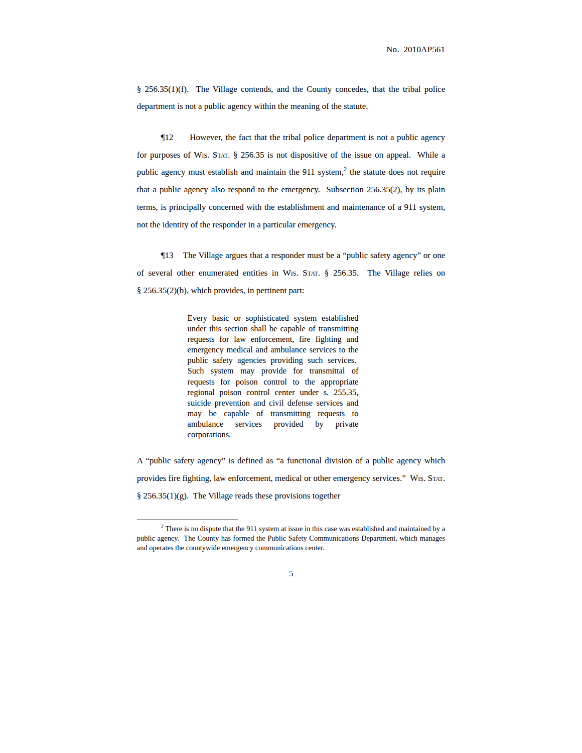No. 2010AP561
§ 256.35(1)(f). The Village contends, and the County concedes, that the tribal police department is not a public agency within the meaning of the statute.
¶12 However, the fact that the tribal police department is not a public agency for purposes of Wis. Stat. § 256.35 is not dispositive of the issue on appeal. While a public agency must establish and maintain the 911 system,2 the statute does not require that a public agency also respond to the emergency. Subsection 256.35(2), by its plain terms, is principally concerned with the establishment and maintenance of a 911 system, not the identity of the responder in a particular emergency.
¶13 The Village argues that a responder must be a “public safety agency” or one of several other enumerated entities in Wis. Stat. § 256.35. The Village relies on § 256.35(2)(b), which provides, in pertinent part:
Every basic or sophisticated system established under this section shall be capable of transmitting requests for law enforcement, fire fighting and emergency medical and ambulance services to the public safety agencies providing such services. Such system may provide for transmittal of requests for poison control to the appropriate regional poison control center under s. 255.35, suicide prevention and civil defense services and may be capable of transmitting requests to ambulance services provided by private corporations.
A “public safety agency” is defined as “a functional division of a public agency which provides fire fighting, law enforcement, medical or other emergency services.” Wis. Stat. § 256.35(1)(g). The Village reads these provisions together
2 There is no dispute that the 911 system at issue in this case was established and maintained by a public agency. The County has formed the Public Safety Communications Department, which manages and operates the countywide emergency communications center.
5